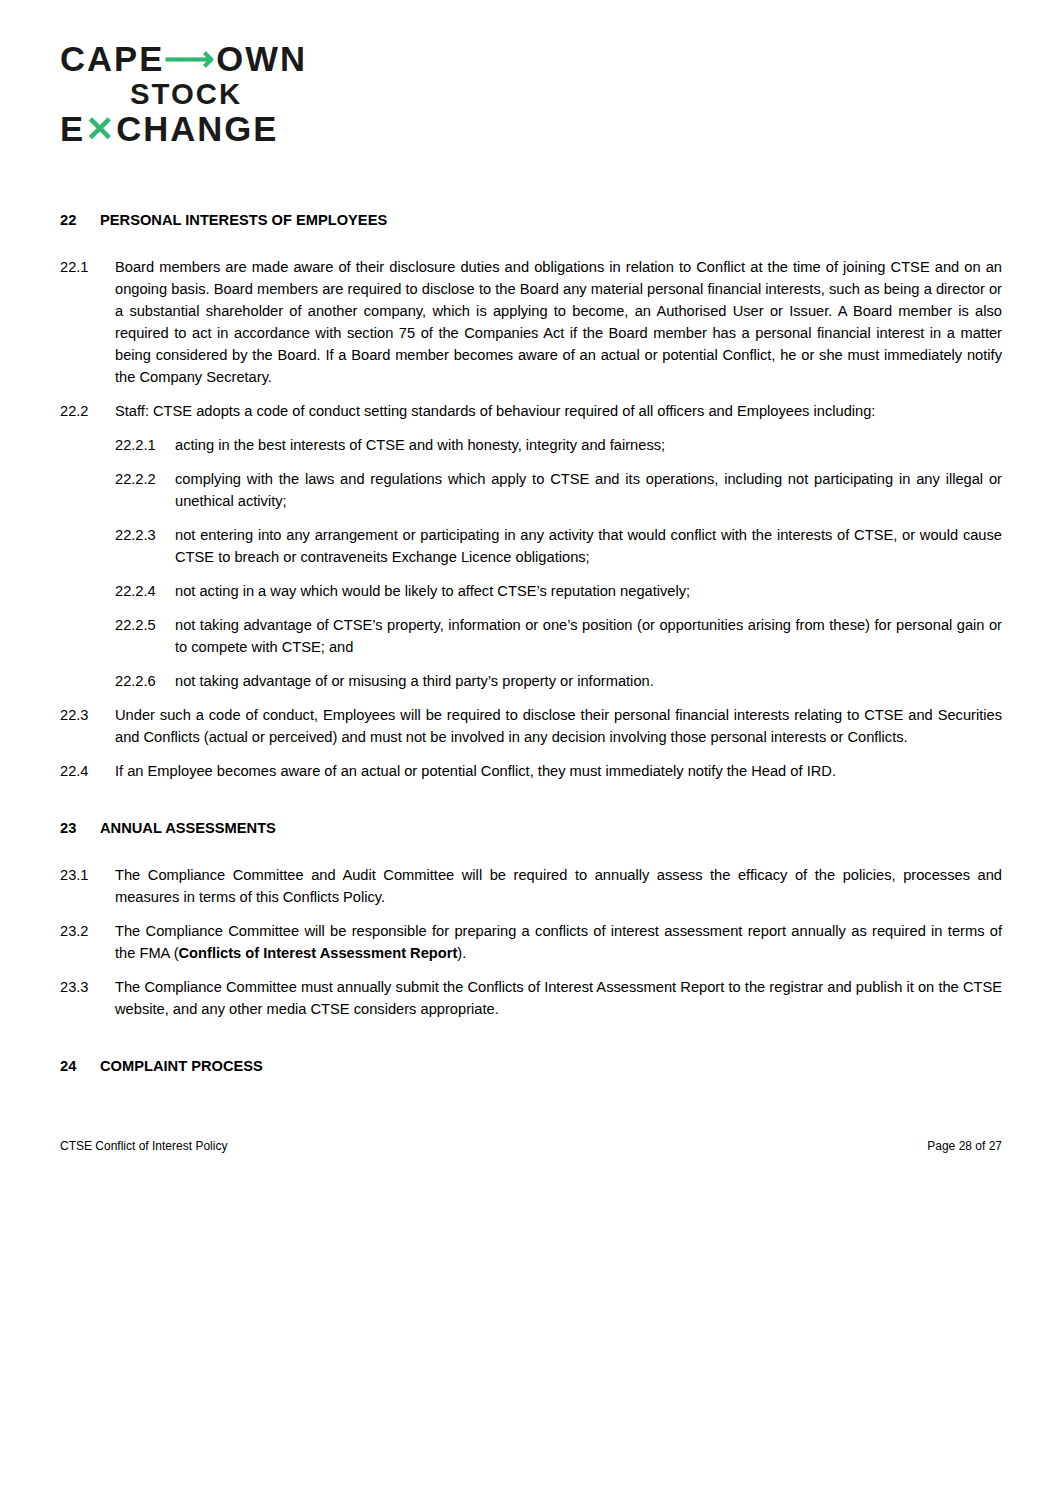CAPE⟶OWN
STOCK
E✕CHANGE
22
Personal Interests of Employees
22.1
Board members are made aware of their disclosure duties and obligations in relation to Conflict at the time of joining CTSE and on an ongoing basis. Board members are required to disclose to the Board any material personal financial interests, such as being a director or a substantial shareholder of another company, which is applying to become, an Authorised User or Issuer. A Board member is also required to act in accordance with section 75 of the Companies Act if the Board member has a personal financial interest in a matter being considered by the Board. If a Board member becomes aware of an actual or potential Conflict, he or she must immediately notify the Company Secretary.
22.2
Staff: CTSE adopts a code of conduct setting standards of behaviour required of all officers and Employees including:
22.2.1
acting in the best interests of CTSE and with honesty, integrity and fairness;
22.2.2
complying with the laws and regulations which apply to CTSE and its operations, including not participating in any illegal or unethical activity;
22.2.3
not entering into any arrangement or participating in any activity that would conflict with the interests of CTSE, or would cause CTSE to breach or contraveneits Exchange Licence obligations;
22.2.4
not acting in a way which would be likely to affect CTSE’s reputation negatively;
22.2.5
not taking advantage of CTSE’s property, information or one’s position (or opportunities arising from these) for personal gain or to compete with CTSE; and
22.2.6
not taking advantage of or misusing a third party’s property or information.
22.3
Under such a code of conduct, Employees will be required to disclose their personal financial interests relating to CTSE and Securities and Conflicts (actual or perceived) and must not be involved in any decision involving those personal interests or Conflicts.
22.4
If an Employee becomes aware of an actual or potential Conflict, they must immediately notify the Head of IRD.
23
Annual Assessments
23.1
The Compliance Committee and Audit Committee will be required to annually assess the efficacy of the policies, processes and measures in terms of this Conflicts Policy.
23.2
The Compliance Committee will be responsible for preparing a conflicts of interest assessment report annually as required in terms of the FMA (Conflicts of Interest Assessment Report).
23.3
The Compliance Committee must annually submit the Conflicts of Interest Assessment Report to the registrar and publish it on the CTSE website, and any other media CTSE considers appropriate.
24
Complaint Process
CTSE Conflict of Interest Policy
Page 28 of 27